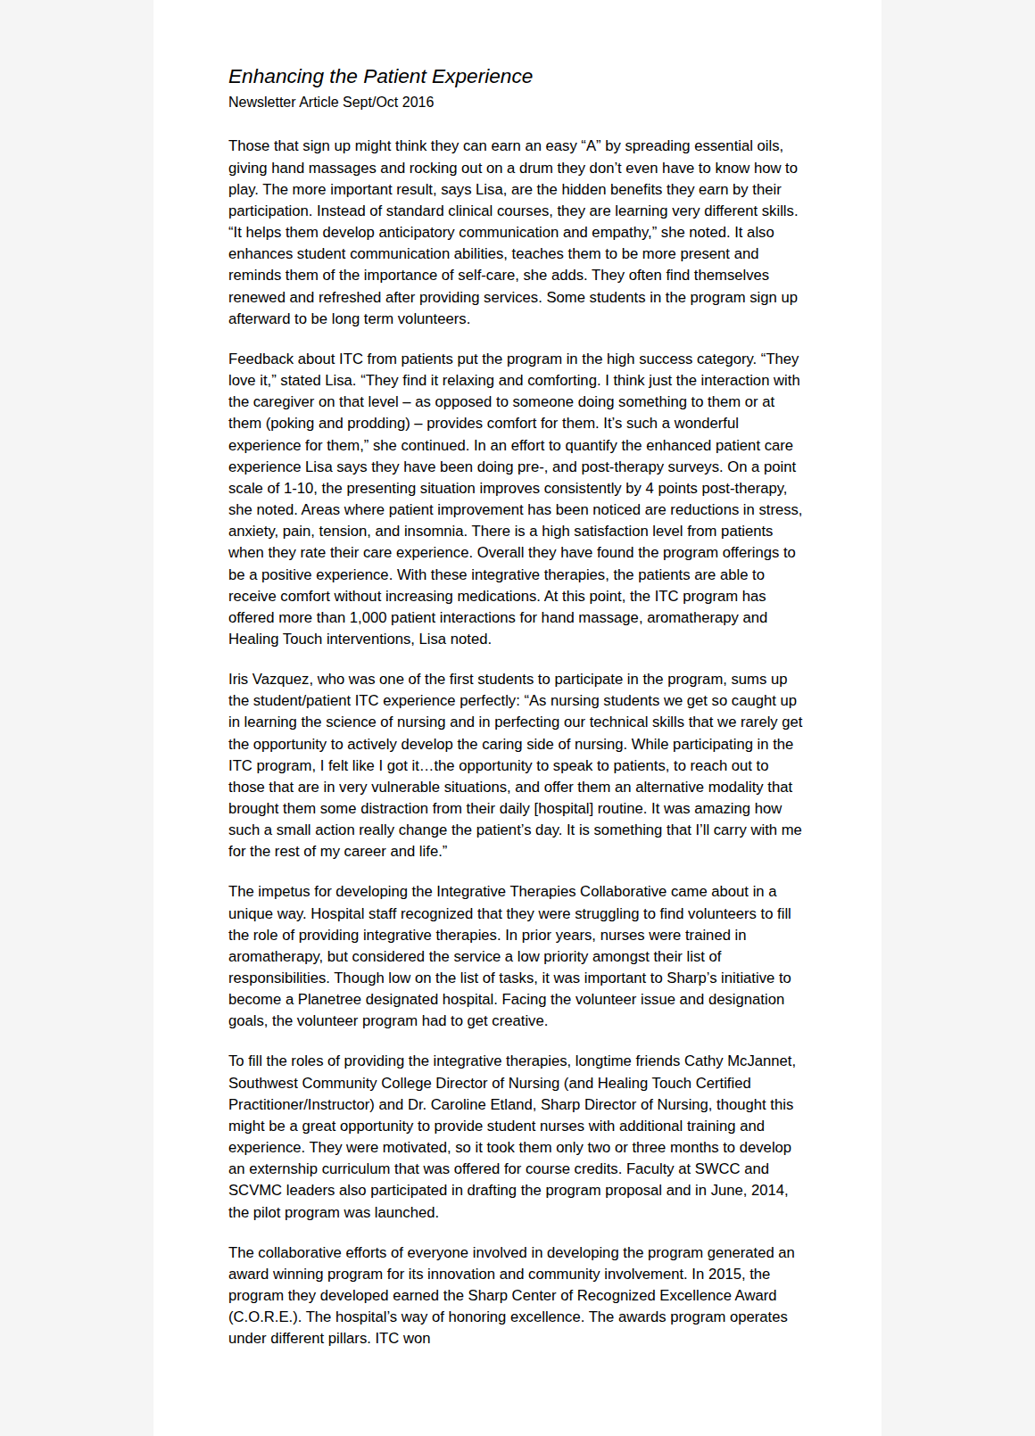Enhancing the Patient Experience
Newsletter Article Sept/Oct 2016
Those that sign up might think they can earn an easy “A” by spreading essential oils, giving hand massages and rocking out on a drum they don’t even have to know how to play. The more important result, says Lisa, are the hidden benefits they earn by their participation. Instead of standard clinical courses, they are learning very different skills. “It helps them develop anticipatory communication and empathy,” she noted. It also enhances student communication abilities, teaches them to be more present and reminds them of the importance of self-care, she adds. They often find themselves renewed and refreshed after providing services. Some students in the program sign up afterward to be long term volunteers.
Feedback about ITC from patients put the program in the high success category. “They love it,” stated Lisa. “They find it relaxing and comforting. I think just the interaction with the caregiver on that level – as opposed to someone doing something to them or at them (poking and prodding) – provides comfort for them. It’s such a wonderful experience for them,” she continued. In an effort to quantify the enhanced patient care experience Lisa says they have been doing pre-, and post-therapy surveys. On a point scale of 1-10, the presenting situation improves consistently by 4 points post-therapy, she noted. Areas where patient improvement has been noticed are reductions in stress, anxiety, pain, tension, and insomnia. There is a high satisfaction level from patients when they rate their care experience. Overall they have found the program offerings to be a positive experience. With these integrative therapies, the patients are able to receive comfort without increasing medications. At this point, the ITC program has offered more than 1,000 patient interactions for hand massage, aromatherapy and Healing Touch interventions, Lisa noted.
Iris Vazquez, who was one of the first students to participate in the program, sums up the student/patient ITC experience perfectly: “As nursing students we get so caught up in learning the science of nursing and in perfecting our technical skills that we rarely get the opportunity to actively develop the caring side of nursing. While participating in the ITC program, I felt like I got it…the opportunity to speak to patients, to reach out to those that are in very vulnerable situations, and offer them an alternative modality that brought them some distraction from their daily [hospital] routine. It was amazing how such a small action really change the patient’s day. It is something that I’ll carry with me for the rest of my career and life.”
The impetus for developing the Integrative Therapies Collaborative came about in a unique way. Hospital staff recognized that they were struggling to find volunteers to fill the role of providing integrative therapies. In prior years, nurses were trained in aromatherapy, but considered the service a low priority amongst their list of responsibilities. Though low on the list of tasks, it was important to Sharp’s initiative to become a Planetree designated hospital. Facing the volunteer issue and designation goals, the volunteer program had to get creative.
To fill the roles of providing the integrative therapies, longtime friends Cathy McJannet, Southwest Community College Director of Nursing (and Healing Touch Certified Practitioner/Instructor) and Dr. Caroline Etland, Sharp Director of Nursing, thought this might be a great opportunity to provide student nurses with additional training and experience. They were motivated, so it took them only two or three months to develop an externship curriculum that was offered for course credits. Faculty at SWCC and SCVMC leaders also participated in drafting the program proposal and in June, 2014, the pilot program was launched.
The collaborative efforts of everyone involved in developing the program generated an award winning program for its innovation and community involvement. In 2015, the program they developed earned the Sharp Center of Recognized Excellence Award (C.O.R.E.). The hospital’s way of honoring excellence. The awards program operates under different pillars. ITC won